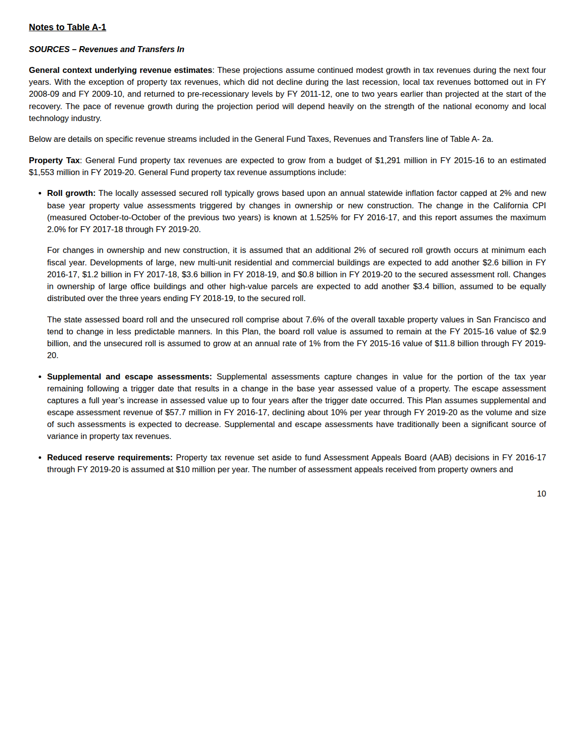Notes to Table A-1
SOURCES – Revenues and Transfers In
General context underlying revenue estimates: These projections assume continued modest growth in tax revenues during the next four years. With the exception of property tax revenues, which did not decline during the last recession, local tax revenues bottomed out in FY 2008-09 and FY 2009-10, and returned to pre-recessionary levels by FY 2011-12, one to two years earlier than projected at the start of the recovery. The pace of revenue growth during the projection period will depend heavily on the strength of the national economy and local technology industry.
Below are details on specific revenue streams included in the General Fund Taxes, Revenues and Transfers line of Table A- 2a.
Property Tax: General Fund property tax revenues are expected to grow from a budget of $1,291 million in FY 2015-16 to an estimated $1,553 million in FY 2019-20. General Fund property tax revenue assumptions include:
Roll growth: The locally assessed secured roll typically grows based upon an annual statewide inflation factor capped at 2% and new base year property value assessments triggered by changes in ownership or new construction. The change in the California CPI (measured October-to-October of the previous two years) is known at 1.525% for FY 2016-17, and this report assumes the maximum 2.0% for FY 2017-18 through FY 2019-20.
For changes in ownership and new construction, it is assumed that an additional 2% of secured roll growth occurs at minimum each fiscal year. Developments of large, new multi-unit residential and commercial buildings are expected to add another $2.6 billion in FY 2016-17, $1.2 billion in FY 2017-18, $3.6 billion in FY 2018-19, and $0.8 billion in FY 2019-20 to the secured assessment roll. Changes in ownership of large office buildings and other high-value parcels are expected to add another $3.4 billion, assumed to be equally distributed over the three years ending FY 2018-19, to the secured roll.
The state assessed board roll and the unsecured roll comprise about 7.6% of the overall taxable property values in San Francisco and tend to change in less predictable manners. In this Plan, the board roll value is assumed to remain at the FY 2015-16 value of $2.9 billion, and the unsecured roll is assumed to grow at an annual rate of 1% from the FY 2015-16 value of $11.8 billion through FY 2019-20.
Supplemental and escape assessments: Supplemental assessments capture changes in value for the portion of the tax year remaining following a trigger date that results in a change in the base year assessed value of a property. The escape assessment captures a full year’s increase in assessed value up to four years after the trigger date occurred. This Plan assumes supplemental and escape assessment revenue of $57.7 million in FY 2016-17, declining about 10% per year through FY 2019-20 as the volume and size of such assessments is expected to decrease. Supplemental and escape assessments have traditionally been a significant source of variance in property tax revenues.
Reduced reserve requirements: Property tax revenue set aside to fund Assessment Appeals Board (AAB) decisions in FY 2016-17 through FY 2019-20 is assumed at $10 million per year. The number of assessment appeals received from property owners and
10